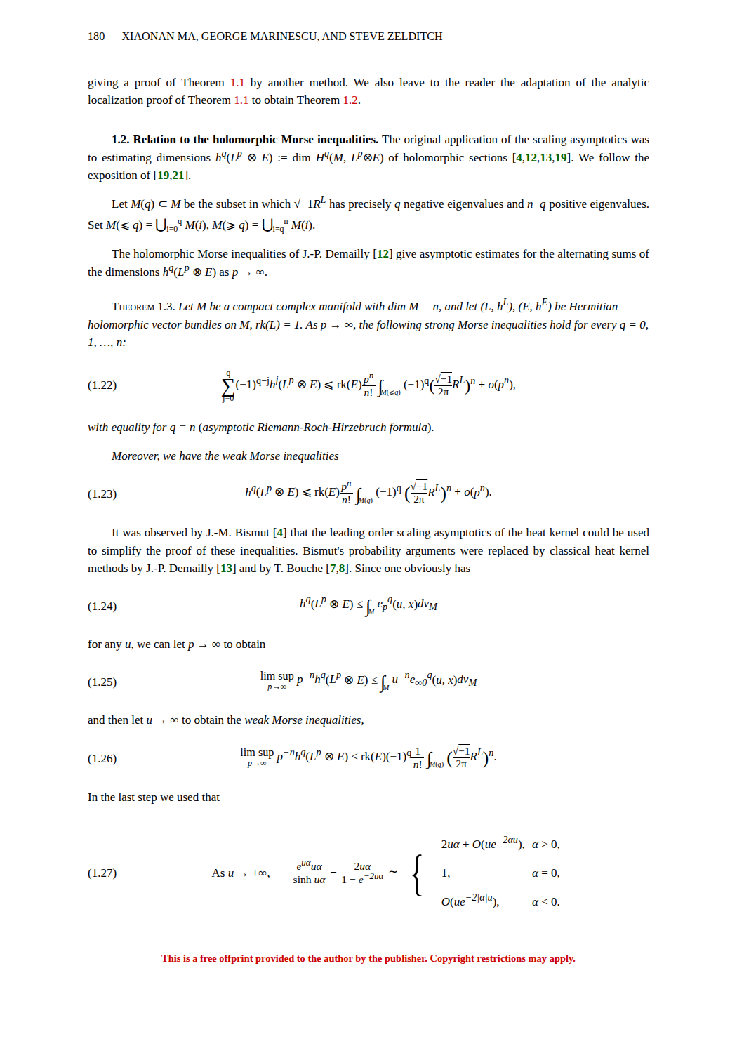180 XIAONAN MA, GEORGE MARINESCU, AND STEVE ZELDITCH
giving a proof of Theorem 1.1 by another method. We also leave to the reader the adaptation of the analytic localization proof of Theorem 1.1 to obtain Theorem 1.2.
1.2. Relation to the holomorphic Morse inequalities. The original application of the scaling asymptotics was to estimating dimensions hq(Lp ⊗ E) := dim Hq(M, Lp⊗E) of holomorphic sections [4,12,13,19]. We follow the exposition of [19,21].
Let M(q) ⊂ M be the subset in which √−1 RL has precisely q negative eigenvalues and n−q positive eigenvalues. Set M(⩽ q) = ⋃i=0q M(i), M(⩾ q) = ⋃i=qn M(i).
The holomorphic Morse inequalities of J.-P. Demailly [12] give asymptotic estimates for the alternating sums of the dimensions hq(Lp ⊗ E) as p → ∞.
Theorem 1.3. Let M be a compact complex manifold with dim M = n, and let (L, hL), (E, hE) be Hermitian holomorphic vector bundles on M, rk(L) = 1. As p → ∞, the following strong Morse inequalities hold for every q = 0, 1, …, n:
(1.22) q∑j=0(−1)q−jhj(Lp ⊗ E) ⩽ rk(E)pn n! ∫M(⩽q) (−1)q(√−12π RL)n + o(pn),
with equality for q = n (asymptotic Riemann-Roch-Hirzebruch formula).
Moreover, we have the weak Morse inequalities
(1.23) hq(Lp ⊗ E) ⩽ rk(E)pn n! ∫M(q) (−1)q (√−12π RL)n + o(pn).
It was observed by J.-M. Bismut [4] that the leading order scaling asymptotics of the heat kernel could be used to simplify the proof of these inequalities. Bismut's probability arguments were replaced by classical heat kernel methods by J.-P. Demailly [13] and by T. Bouche [7,8]. Since one obviously has
(1.24) hq(Lp ⊗ E) ≤ ∫M epq(u, x)dvM
for any u, we can let p → ∞ to obtain
(1.25) lim sup p→∞ p−nhq(Lp ⊗ E) ≤ ∫M u−ne∞0q(u, x)dvM
and then let u → ∞ to obtain the weak Morse inequalities,
(1.26) lim sup p→∞ p−nhq(Lp ⊗ E) ≤ rk(E)(−1)q1 n! ∫M(q) (√−12π RL)n.
In the last step we used that
(1.27) As u → +∞, euαuα sinh uα = 2uα 1 − e−2uα ∼ {
| 2 uα + O ( ue −2αu ), | α > 0, |
| 1, | α = 0, |
| O ( ue −2/α/u ), | α < 0. |
This is a free offprint provided to the author by the publisher. Copyright restrictions may apply.